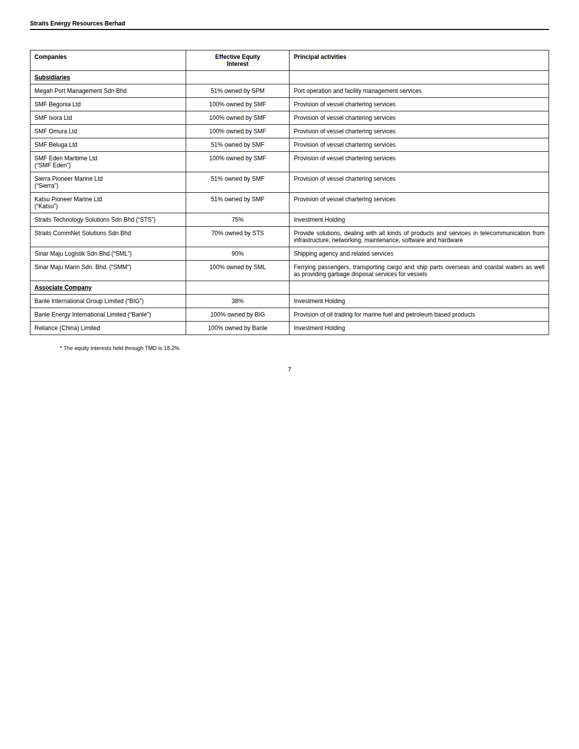Straits Energy Resources Berhad
| Companies | Effective Equity Interest | Principal activities |
| --- | --- | --- |
| Subsidiaries | | |
| Megah Port Management Sdn Bhd | 51% owned by SPM | Port operation and facility management services |
| SMF Begonia Ltd | 100% owned by SMF | Provision of vessel chartering services |
| SMF Ixora Ltd | 100% owned by SMF | Provision of vessel chartering services |
| SMF Omura Ltd | 100% owned by SMF | Provision of vessel chartering services |
| SMF Beluga Ltd | 51% owned by SMF | Provision of vessel chartering services |
| SMF Eden Maritime Ltd (“SMF Eden”) | 100% owned by SMF | Provision of vessel chartering services |
| Sierra Pioneer Marine Ltd (“Sierra”) | 51% owned by SMF | Provision of vessel chartering services |
| Katsu Pioneer Marine Ltd (“Katsu”) | 51% owned by SMF | Provision of vessel chartering services |
| Straits Technology Solutions Sdn Bhd (“STS”) | 75% | Investment Holding |
| Straits CommNet Solutions Sdn Bhd | 70% owned by STS | Provide solutions, dealing with all kinds of products and services in telecommunication from infrastructure, networking, maintenance, software and hardware |
| Sinar Maju Logistik Sdn Bhd (“SML”) | 90% | Shipping agency and related services |
| Sinar Maju Marin Sdn. Bhd. (“SMM”) | 100% owned by SML | Ferrying passengers, transporting cargo and ship parts overseas and coastal waters as well as providing garbage disposal services for vessels |
| Associate Company | | |
| Banle International Group Limited (“BIG”) | 38% | Investment Holding |
| Banle Energy International Limited (“Banle”) | 100% owned by BIG | Provision of oil trading for marine fuel and petroleum based products |
| Reliance (China) Limited | 100% owned by Banle | Investment Holding |
* The equity interests held through TMD is 18.2%
7